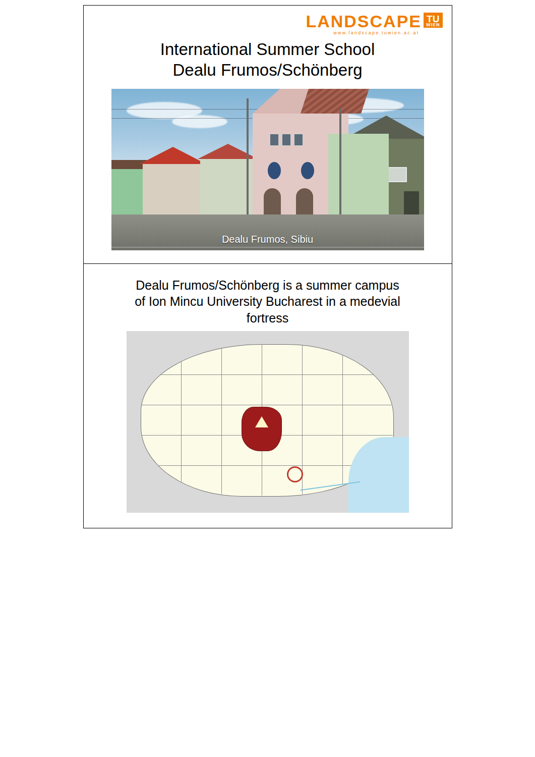LANDSCAPE TU WIEN
www.landscape.tuwien.ac.at
International Summer School
Dealu Frumos/Schönberg
Dealu Frumos, Sibiu
Dealu Frumos/Schönberg is a summer campus
of Ion Mincu University Bucharest in a medevial
fortress